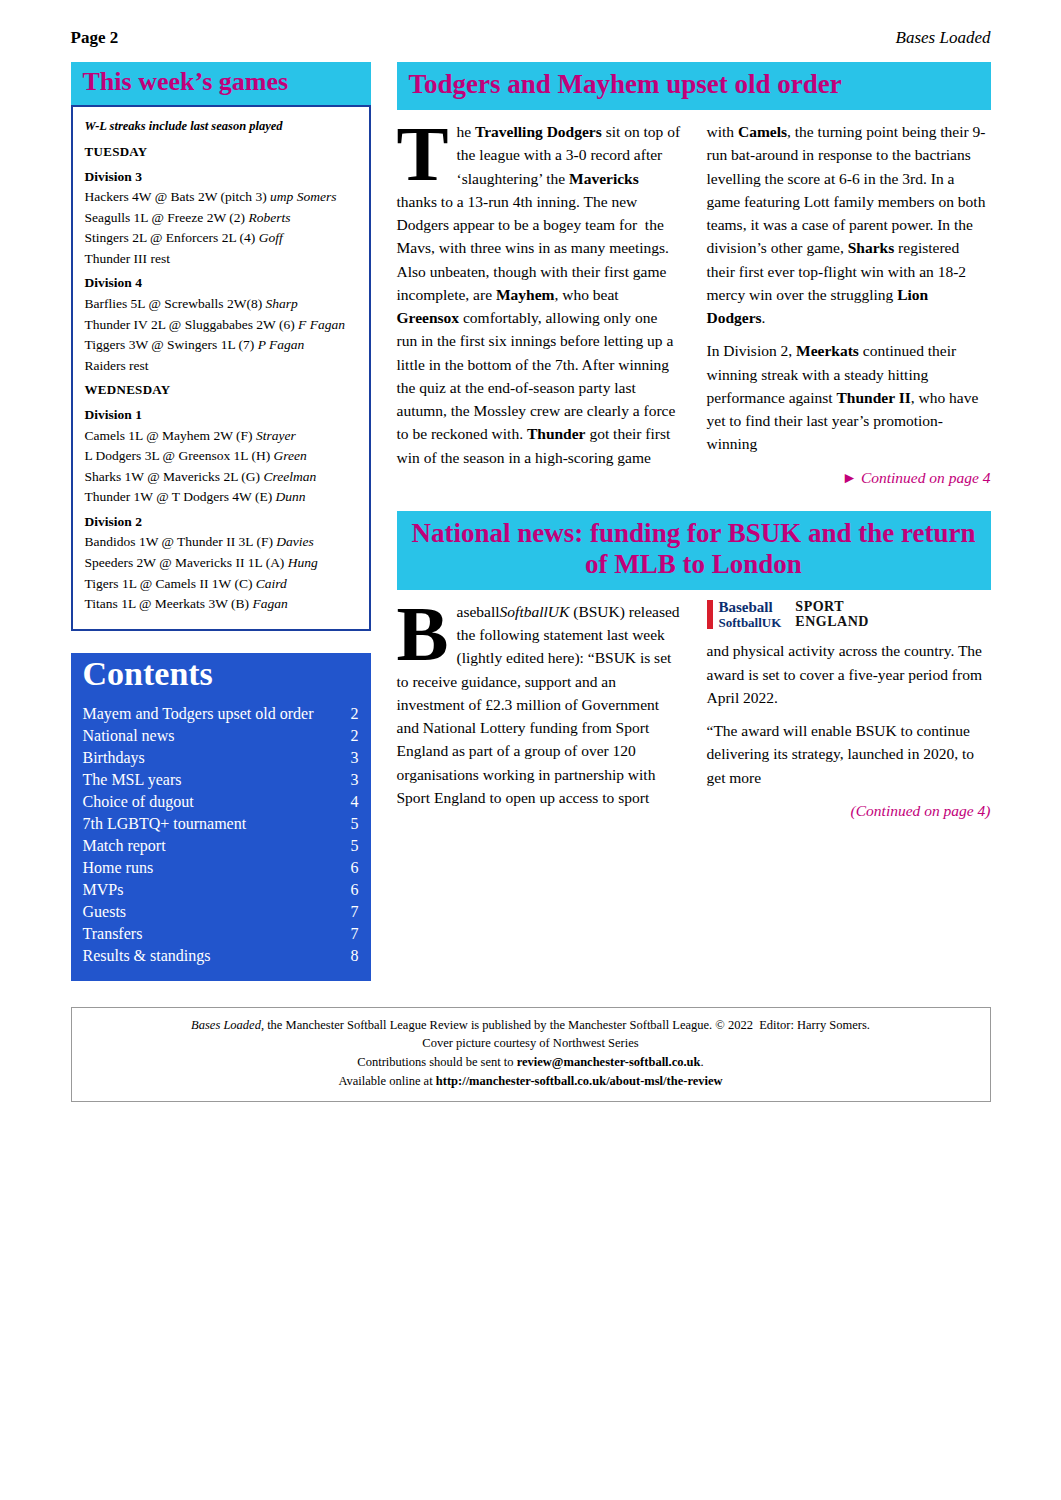Page 2
Bases Loaded
This week’s games
W-L streaks include last season played
Tuesday
Division 3
Hackers 4W @ Bats 2W (pitch 3) ump Somers
Seagulls 1L @ Freeze 2W (2) Roberts
Stingers 2L @ Enforcers 2L (4) Goff
Thunder III rest
Division 4
Barflies 5L @ Screwballs 2W(8) Sharp
Thunder IV 2L @ Sluggababes 2W (6) F Fagan
Tiggers 3W @ Swingers 1L (7) P Fagan
Raiders rest
Wednesday
Division 1
Camels 1L @ Mayhem 2W (F) Strayer
L Dodgers 3L @ Greensox 1L (H) Green
Sharks 1W @ Mavericks 2L (G) Creelman
Thunder 1W @ T Dodgers 4W (E) Dunn
Division 2
Bandidos 1W @ Thunder II 3L (F) Davies
Speeders 2W @ Mavericks II 1L (A) Hung
Tigers 1L @ Camels II 1W (C) Caird
Titans 1L @ Meerkats 3W (B) Fagan
Contents
| Mayem and Todgers upset old order | 2 |
| National news | 2 |
| Birthdays | 3 |
| The MSL years | 3 |
| Choice of dugout | 4 |
| 7th LGBTQ+ tournament | 5 |
| Match report | 5 |
| Home runs | 6 |
| MVPs | 6 |
| Guests | 7 |
| Transfers | 7 |
| Results & standings | 8 |
Todgers and Mayhem upset old order
The Travelling Dodgers sit on top of the league with a 3-0 record after ‘slaughtering’ the Mavericks thanks to a 13-run 4th inning. The new Dodgers appear to be a bogey team for the Mavs, with three wins in as many meetings. Also unbeaten, though with their first game incomplete, are Mayhem, who beat Greensox comfortably, allowing only one run in the first six innings before letting up a little in the bottom of the 7th. After winning the quiz at the end-of-season party last autumn, the Mossley crew are clearly a force to be reckoned with. Thunder got their first win of the season in a high-scoring game with Camels, the turning point being their 9-run bat-around in response to the bactrians levelling the score at 6-6 in the 3rd. In a game featuring Lott family members on both teams, it was a case of parent power. In the division’s other game, Sharks registered their first ever top-flight win with an 18-2 mercy win over the struggling Lion Dodgers.
In Division 2, Meerkats continued their winning streak with a steady hitting performance against Thunder II, who have yet to find their last year’s promotion-winning
► Continued on page 4
National news: funding for BSUK and the return of MLB to London
BaseballSoftball UK (BSUK) released the following statement last week (lightly edited here): “BSUK is set to receive guidance, support and an investment of £2.3 million of Government and National Lottery funding from Sport England as part of a group of over 120 organisations working in partnership with Sport England to open up access to sport
Baseball
SoftballUK
SPORT ENGLAND
and physical activity across the country. The award is set to cover a five-year period from April 2022.
“The award will enable BSUK to continue delivering its strategy, launched in 2020, to get more
(Continued on page 4)
Bases Loaded, the Manchester Softball League Review is published by the Manchester Softball League. © 2022 Editor: Harry Somers.
Cover picture courtesy of Northwest Series
Contributions should be sent to review@manchester-softball.co.uk.
Available online at http://manchester-softball.co.uk/about-msl/the-review